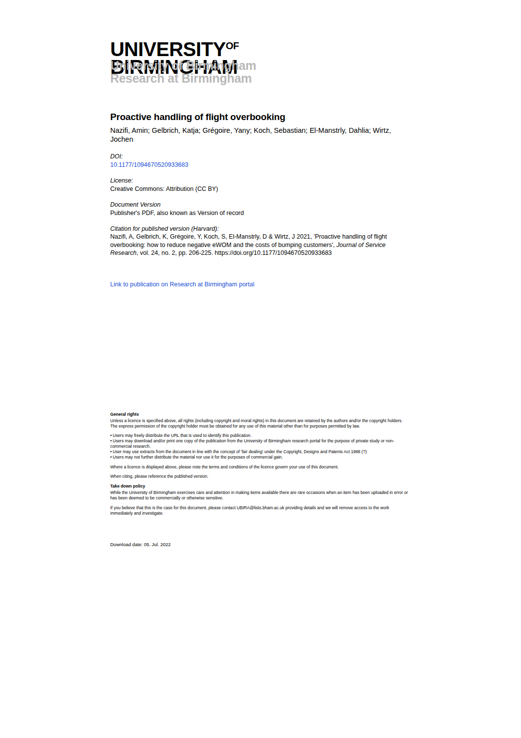UNIVERSITYOF BIRMINGHAM
University of Birmingham
Research at Birmingham
Proactive handling of flight overbooking
Nazifi, Amin; Gelbrich, Katja; Grégoire, Yany; Koch, Sebastian; El-Manstrly, Dahlia; Wirtz, Jochen
DOI:
10.1177/1094670520933683
License:
Creative Commons: Attribution (CC BY)
Document Version Publisher's PDF, also known as Version of record
Citation for published version (Harvard): Nazifi, A, Gelbrich, K, Grégoire, Y, Koch, S, El-Manstrly, D & Wirtz, J 2021, 'Proactive handling of flight overbooking: how to reduce negative eWOM and the costs of bumping customers', Journal of Service Research, vol. 24, no. 2, pp. 206-225. https://doi.org/10.1177/1094670520933683
Link to publication on Research at Birmingham portal
General rights
Unless a licence is specified above, all rights (including copyright and moral rights) in this document are retained by the authors and/or the copyright holders. The express permission of the copyright holder must be obtained for any use of this material other than for purposes permitted by law.
Users may freely distribute the URL that is used to identify this publication.
Users may download and/or print one copy of the publication from the University of Birmingham research portal for the purpose of private study or non-commercial research.
User may use extracts from the document in line with the concept of 'fair dealing' under the Copyright, Designs and Patents Act 1988 (?)
Users may not further distribute the material nor use it for the purposes of commercial gain.
Where a licence is displayed above, please note the terms and conditions of the licence govern your use of this document.
When citing, please reference the published version.
Take down policy
While the University of Birmingham exercises care and attention in making items available there are rare occasions when an item has been uploaded in error or has been deemed to be commercially or otherwise sensitive.
If you believe that this is the case for this document, please contact UBIRA@lists.bham.ac.uk providing details and we will remove access to the work immediately and investigate.
Download date: 05. Jul. 2022